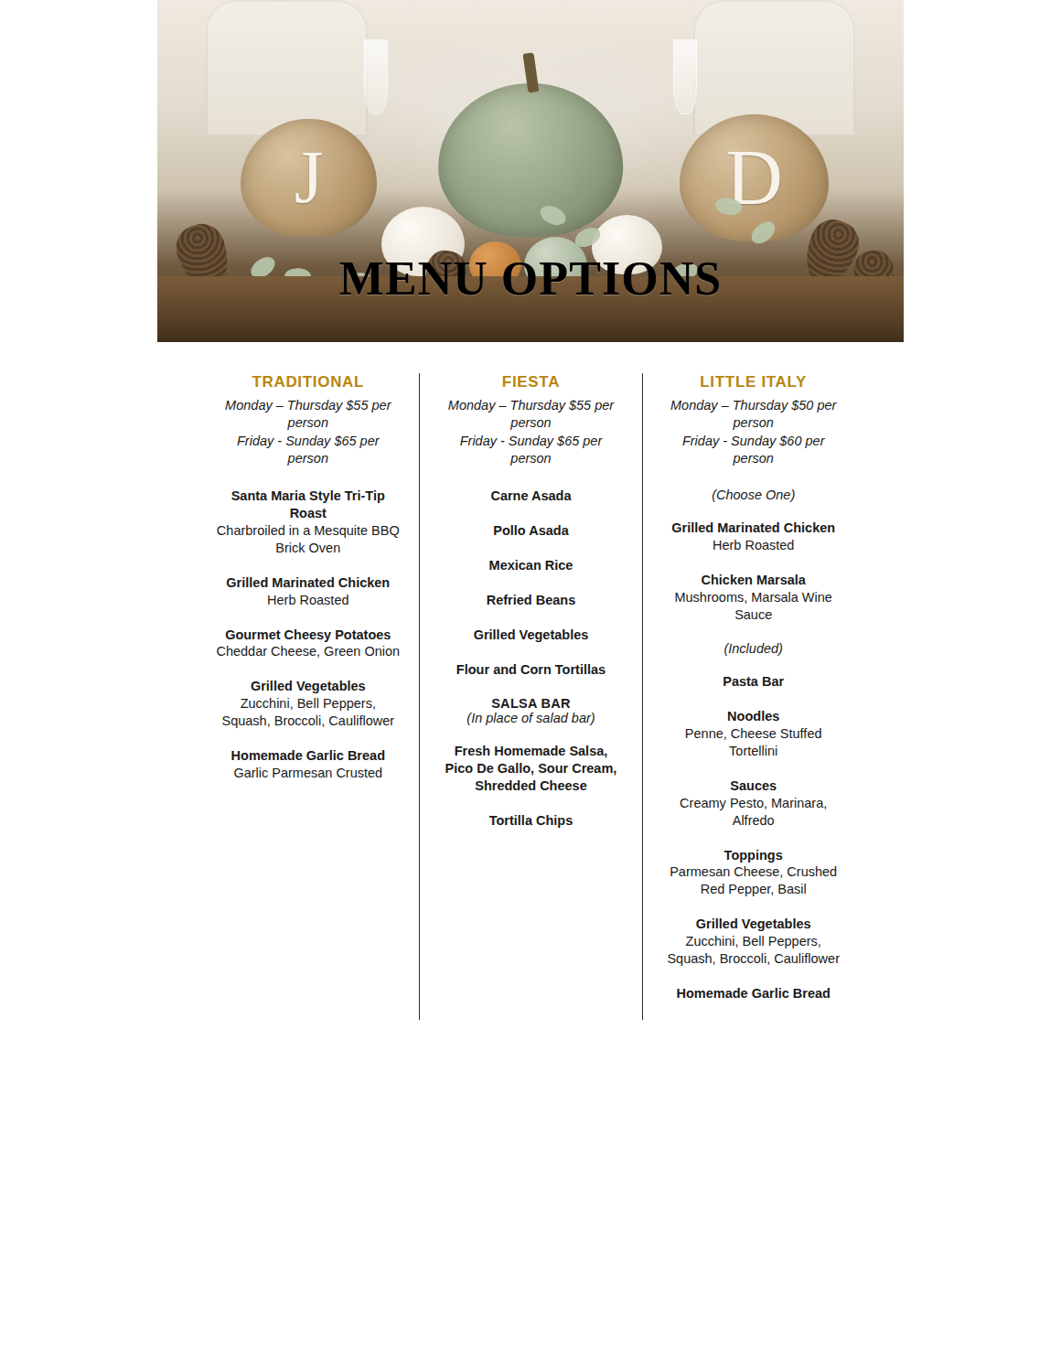MENU OPTIONS
Traditional
Monday – Thursday $55 per person
Friday - Sunday $65 per person
Santa Maria Style Tri-Tip Roast
Charbroiled in a Mesquite BBQ Brick Oven
Grilled Marinated Chicken
Herb Roasted
Gourmet Cheesy Potatoes
Cheddar Cheese, Green Onion
Grilled Vegetables
Zucchini, Bell Peppers, Squash, Broccoli, Cauliflower
Homemade Garlic Bread
Garlic Parmesan Crusted
Fiesta
Monday – Thursday $55 per person
Friday - Sunday $65 per person
Carne Asada
Pollo Asada
Mexican Rice
Refried Beans
Grilled Vegetables
Flour and Corn Tortillas
SALSA BAR
(In place of salad bar)
Fresh Homemade Salsa, Pico De Gallo, Sour Cream, Shredded Cheese
Tortilla Chips
Little Italy
Monday – Thursday $50 per person
Friday - Sunday $60 per person
(Choose One)
Grilled Marinated Chicken
Herb Roasted
Chicken Marsala
Mushrooms, Marsala Wine Sauce
(Included)
Pasta Bar
Noodles
Penne, Cheese Stuffed Tortellini
Sauces
Creamy Pesto, Marinara, Alfredo
Toppings
Parmesan Cheese, Crushed Red Pepper, Basil
Grilled Vegetables
Zucchini, Bell Peppers, Squash, Broccoli, Cauliflower
Homemade Garlic Bread